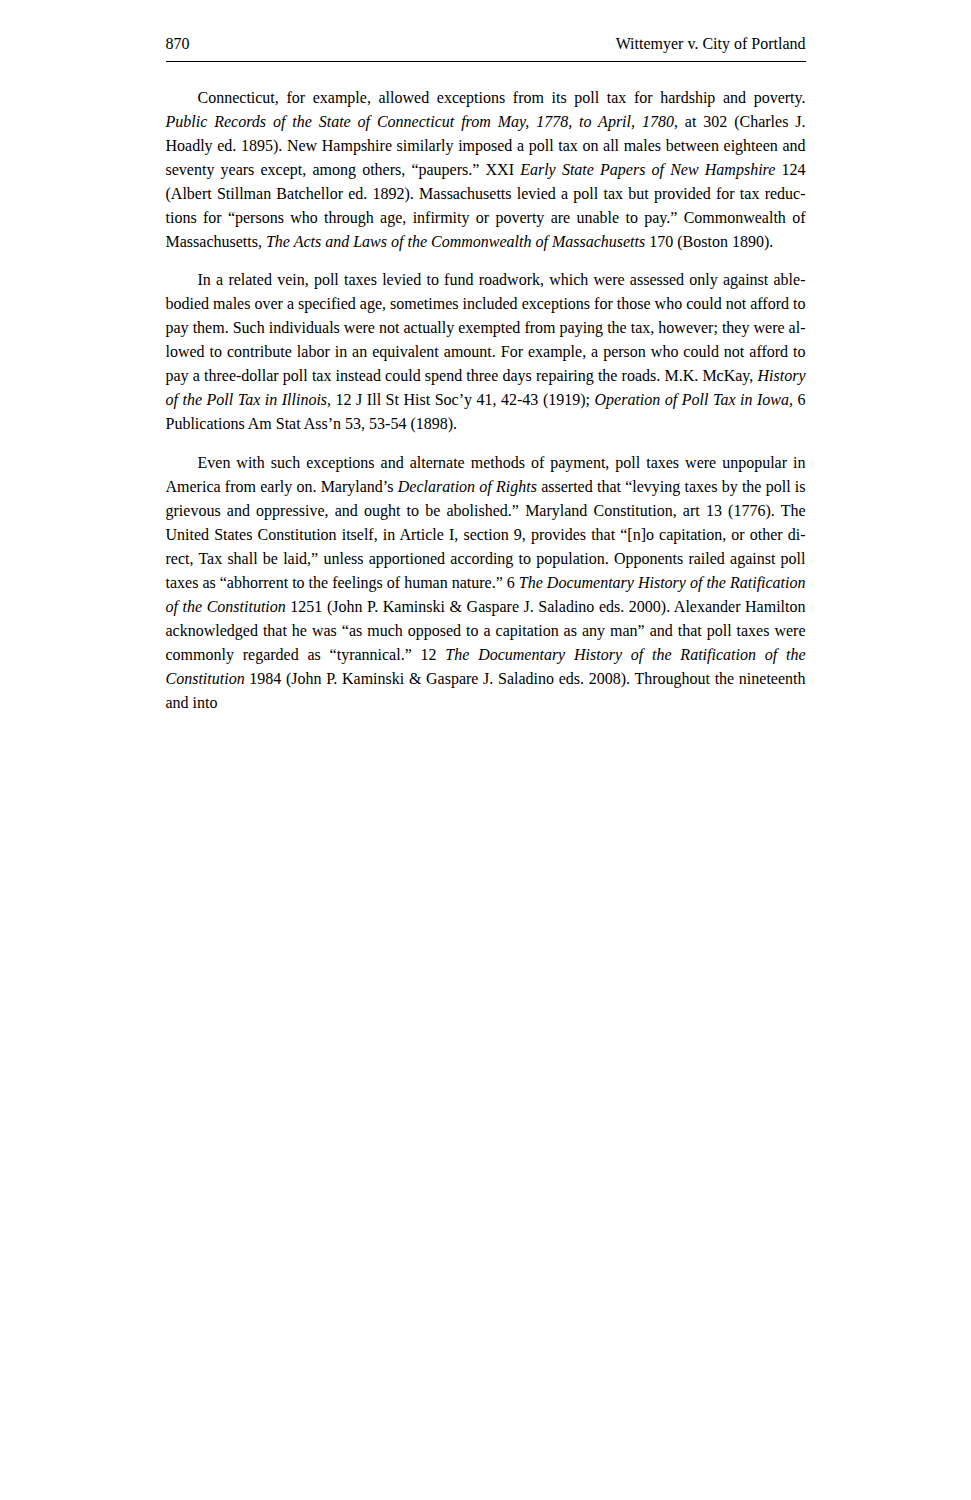870 Wittemyer v. City of Portland
Connecticut, for example, allowed exceptions from its poll tax for hardship and poverty. Public Records of the State of Connecticut from May, 1778, to April, 1780, at 302 (Charles J. Hoadly ed. 1895). New Hampshire similarly imposed a poll tax on all males between eighteen and seventy years except, among others, “paupers.” XXI Early State Papers of New Hampshire 124 (Albert Stillman Batchellor ed. 1892). Massachusetts levied a poll tax but provided for tax reductions for “persons who through age, infirmity or poverty are unable to pay.” Commonwealth of Massachusetts, The Acts and Laws of the Commonwealth of Massachusetts 170 (Boston 1890).
In a related vein, poll taxes levied to fund roadwork, which were assessed only against able-bodied males over a specified age, sometimes included exceptions for those who could not afford to pay them. Such individuals were not actually exempted from paying the tax, however; they were allowed to contribute labor in an equivalent amount. For example, a person who could not afford to pay a three-dollar poll tax instead could spend three days repairing the roads. M.K. McKay, History of the Poll Tax in Illinois, 12 J Ill St Hist Soc’y 41, 42-43 (1919); Operation of Poll Tax in Iowa, 6 Publications Am Stat Ass’n 53, 53-54 (1898).
Even with such exceptions and alternate methods of payment, poll taxes were unpopular in America from early on. Maryland’s Declaration of Rights asserted that “levying taxes by the poll is grievous and oppressive, and ought to be abolished.” Maryland Constitution, art 13 (1776). The United States Constitution itself, in Article I, section 9, provides that “[n]o capitation, or other direct, Tax shall be laid,” unless apportioned according to population. Opponents railed against poll taxes as “abhorrent to the feelings of human nature.” 6 The Documentary History of the Ratification of the Constitution 1251 (John P. Kaminski & Gaspare J. Saladino eds. 2000). Alexander Hamilton acknowledged that he was “as much opposed to a capitation as any man” and that poll taxes were commonly regarded as “tyrannical.” 12 The Documentary History of the Ratification of the Constitution 1984 (John P. Kaminski & Gaspare J. Saladino eds. 2008). Throughout the nineteenth and into